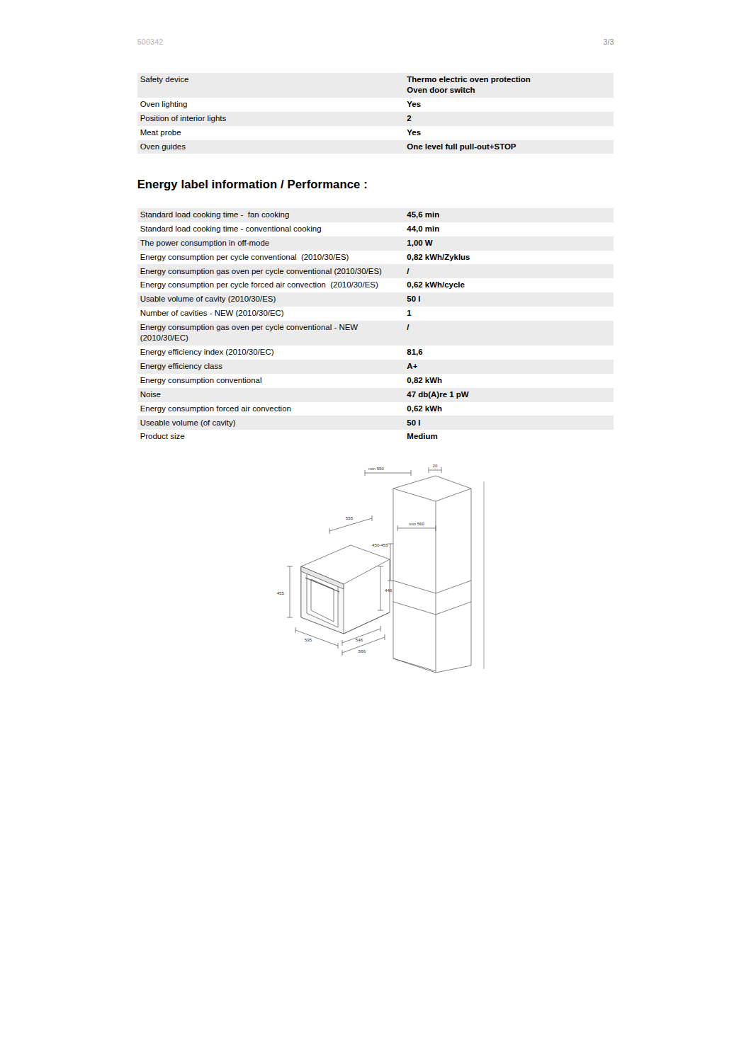500342
3/3
| Safety device | Thermo electric oven protection Oven door switch |
| Oven lighting | Yes |
| Position of interior lights | 2 |
| Meat probe | Yes |
| Oven guides | One level full pull-out+STOP |
Energy label information / Performance :
| Standard load cooking time - fan cooking | 45,6 min |
| Standard load cooking time - conventional cooking | 44,0 min |
| The power consumption in off-mode | 1,00 W |
| Energy consumption per cycle conventional (2010/30/ES) | 0,82 kWh/Zyklus |
| Energy consumption gas oven per cycle conventional (2010/30/ES) | / |
| Energy consumption per cycle forced air convection (2010/30/ES) | 0,62 kWh/cycle |
| Usable volume of cavity (2010/30/ES) | 50 l |
| Number of cavities - NEW (2010/30/EC) | 1 |
| Energy consumption gas oven per cycle conventional - NEW (2010/30/EC) | / |
| Energy efficiency index (2010/30/EC) | 81,6 |
| Energy efficiency class | A+ |
| Energy consumption conventional | 0,82 kWh |
| Noise | 47 db(A)re 1 pW |
| Energy consumption forced air convection | 0,62 kWh |
| Useable volume (of cavity) | 50 l |
| Product size | Medium |
min 550 20 555 min 560 450-455 455 446 595 546 566